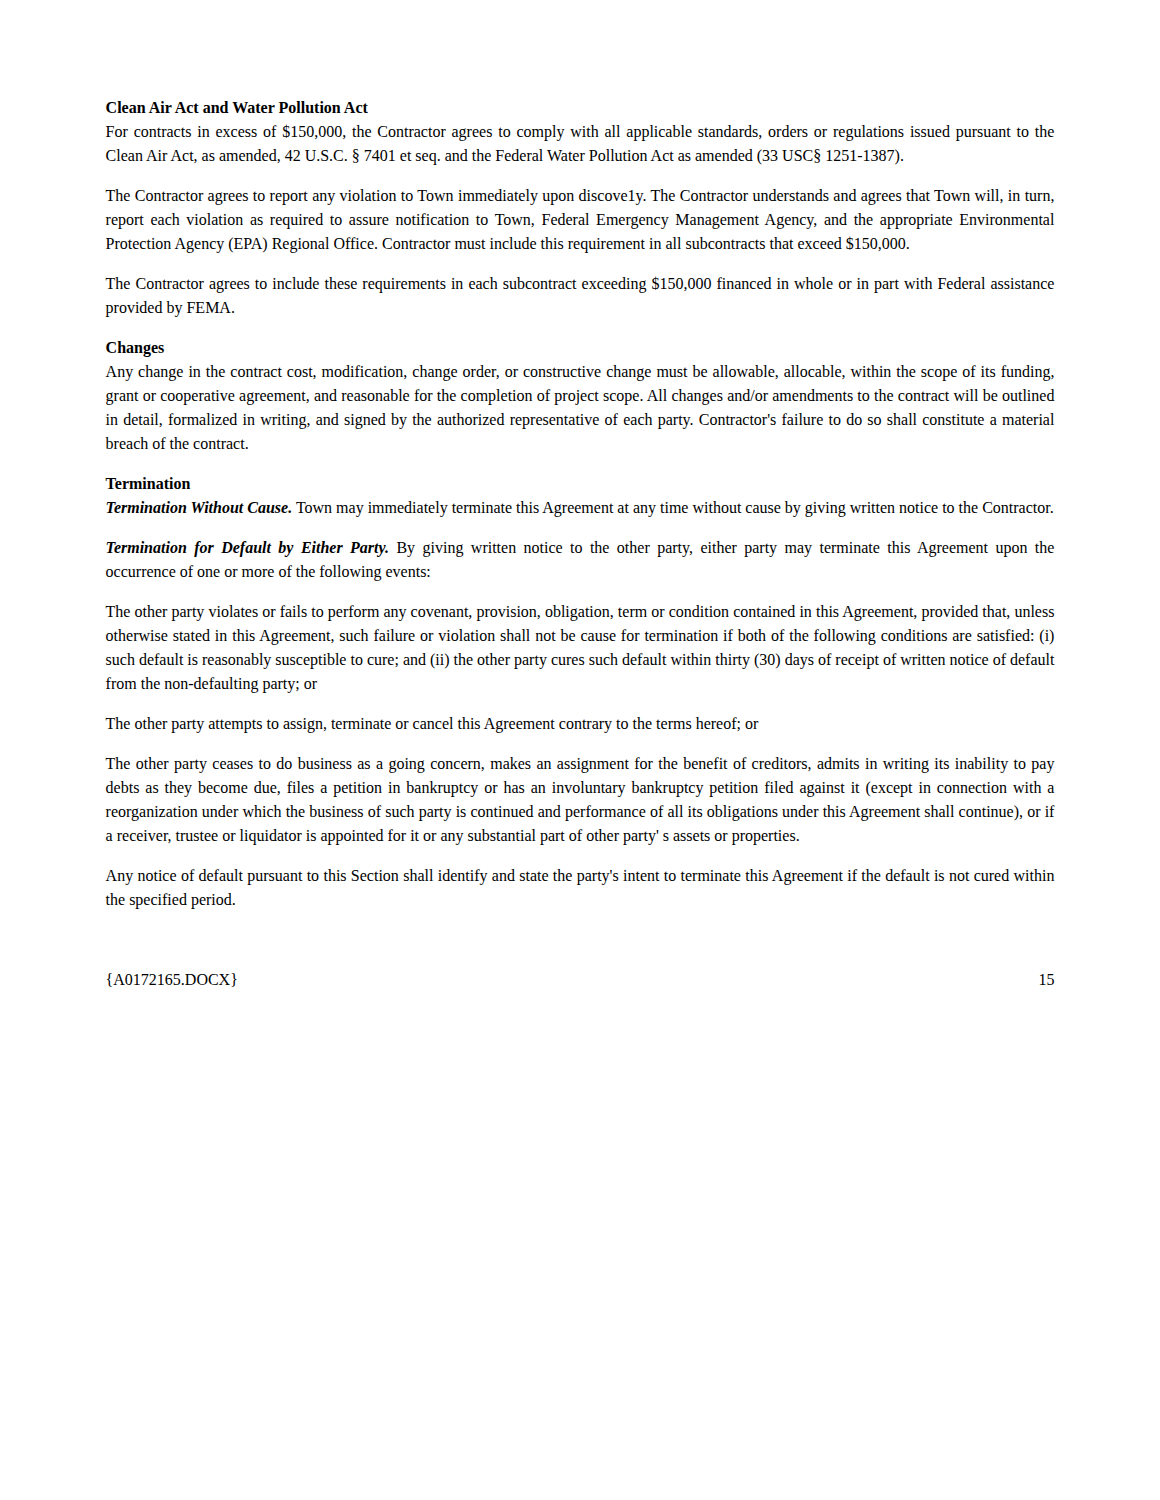Clean Air Act and Water Pollution Act
For contracts in excess of $150,000, the Contractor agrees to comply with all applicable standards, orders or regulations issued pursuant to the Clean Air Act, as amended, 42 U.S.C. § 7401 et seq. and the Federal Water Pollution Act as amended (33 USC§ 1251-1387).
The Contractor agrees to report any violation to Town immediately upon discove1y. The Contractor understands and agrees that Town will, in turn, report each violation as required to assure notification to Town, Federal Emergency Management Agency, and the appropriate Environmental Protection Agency (EPA) Regional Office. Contractor must include this requirement in all subcontracts that exceed $150,000.
The Contractor agrees to include these requirements in each subcontract exceeding $150,000 financed in whole or in part with Federal assistance provided by FEMA.
Changes
Any change in the contract cost, modification, change order, or constructive change must be allowable, allocable, within the scope of its funding, grant or cooperative agreement, and reasonable for the completion of project scope. All changes and/or amendments to the contract will be outlined in detail, formalized in writing, and signed by the authorized representative of each party. Contractor's failure to do so shall constitute a material breach of the contract.
Termination
Termination Without Cause. Town may immediately terminate this Agreement at any time without cause by giving written notice to the Contractor.
Termination for Default by Either Party. By giving written notice to the other party, either party may terminate this Agreement upon the occurrence of one or more of the following events:
The other party violates or fails to perform any covenant, provision, obligation, term or condition contained in this Agreement, provided that, unless otherwise stated in this Agreement, such failure or violation shall not be cause for termination if both of the following conditions are satisfied: (i) such default is reasonably susceptible to cure; and (ii) the other party cures such default within thirty (30) days of receipt of written notice of default from the non-defaulting party; or
The other party attempts to assign, terminate or cancel this Agreement contrary to the terms hereof; or
The other party ceases to do business as a going concern, makes an assignment for the benefit of creditors, admits in writing its inability to pay debts as they become due, files a petition in bankruptcy or has an involuntary bankruptcy petition filed against it (except in connection with a reorganization under which the business of such party is continued and performance of all its obligations under this Agreement shall continue), or if a receiver, trustee or liquidator is appointed for it or any substantial part of other party' s assets or properties.
Any notice of default pursuant to this Section shall identify and state the party's intent to terminate this Agreement if the default is not cured within the specified period.
{A0172165.DOCX} 15